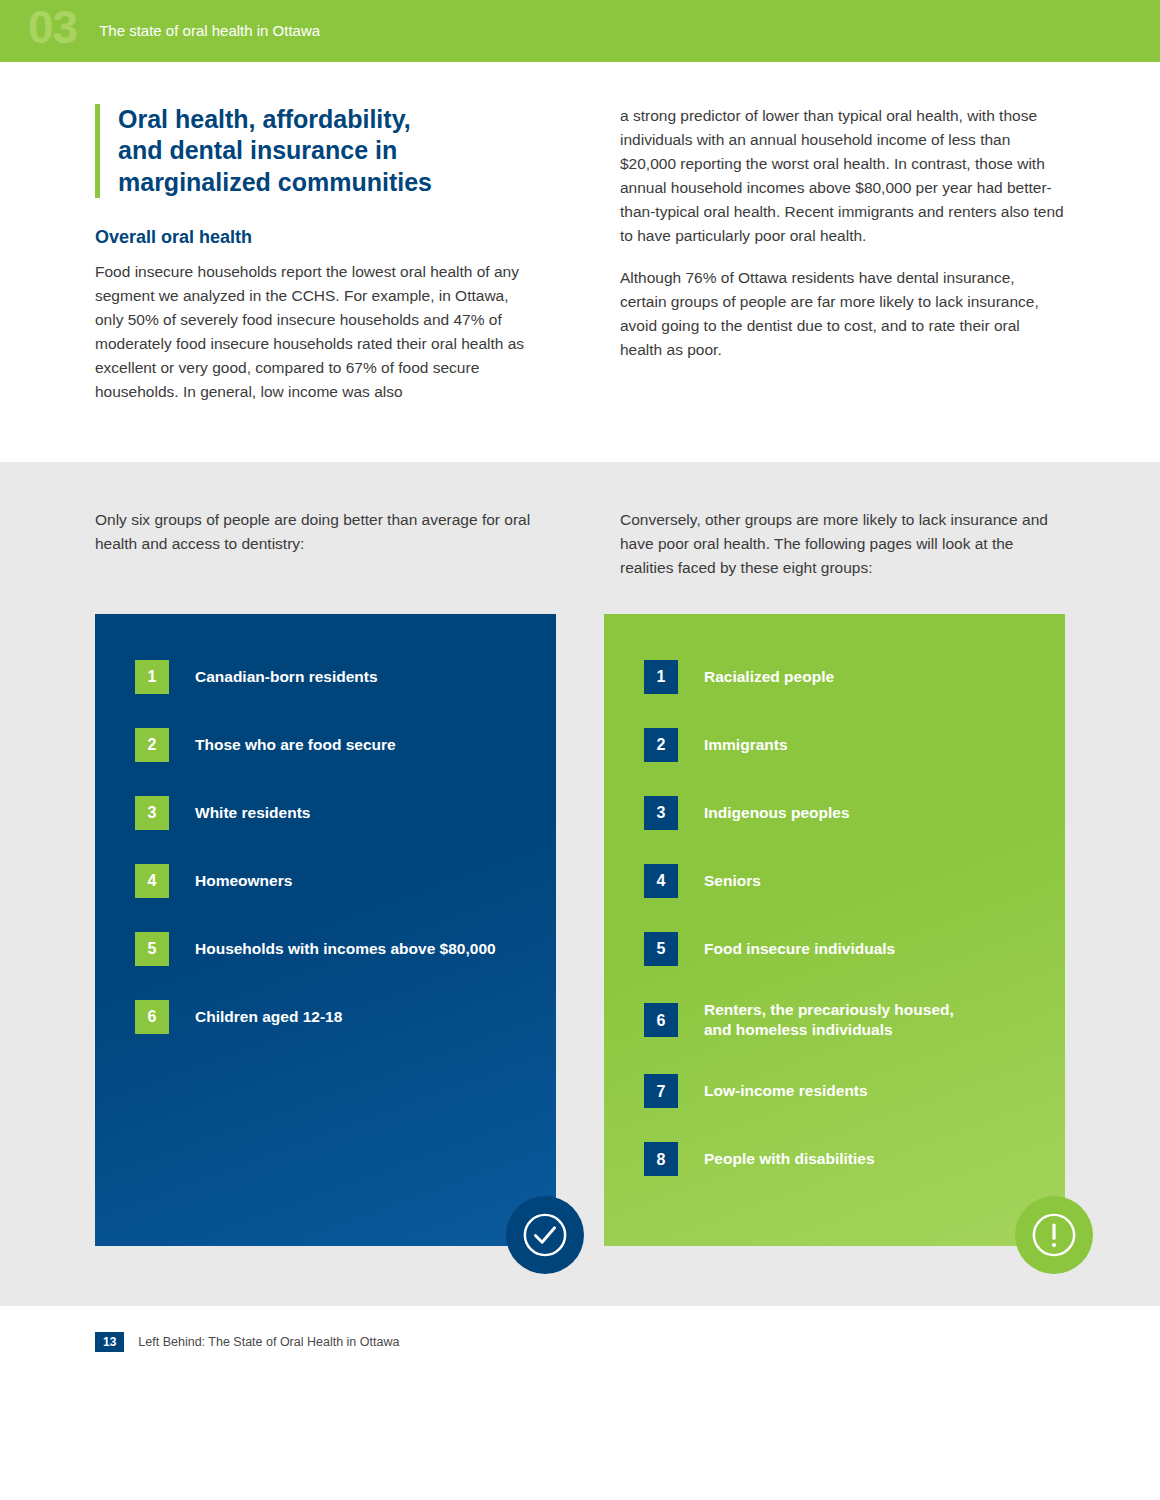03 The state of oral health in Ottawa
Oral health, affordability,
and dental insurance in
marginalized communities
Overall oral health
Food insecure households report the lowest oral health of any segment we analyzed in the CCHS. For example, in Ottawa, only 50% of severely food insecure households and 47% of moderately food insecure households rated their oral health as excellent or very good, compared to 67% of food secure households. In general, low income was also
a strong predictor of lower than typical oral health, with those individuals with an annual household income of less than $20,000 reporting the worst oral health. In contrast, those with annual household incomes above $80,000 per year had better-than-typical oral health. Recent immigrants and renters also tend to have particularly poor oral health.
Although 76% of Ottawa residents have dental insurance, certain groups of people are far more likely to lack insurance, avoid going to the dentist due to cost, and to rate their oral health as poor.
Only six groups of people are doing better than average for oral health and access to dentistry:
Conversely, other groups are more likely to lack insurance and have poor oral health. The following pages will look at the realities faced by these eight groups:
1 Canadian-born residents
2 Those who are food secure
3 White residents
4 Homeowners
5 Households with incomes above $80,000
6 Children aged 12-18
1 Racialized people
2 Immigrants
3 Indigenous peoples
4 Seniors
5 Food insecure individuals
6 Renters, the precariously housed,
and homeless individuals
7 Low-income residents
8 People with disabilities
13 Left Behind: The State of Oral Health in Ottawa